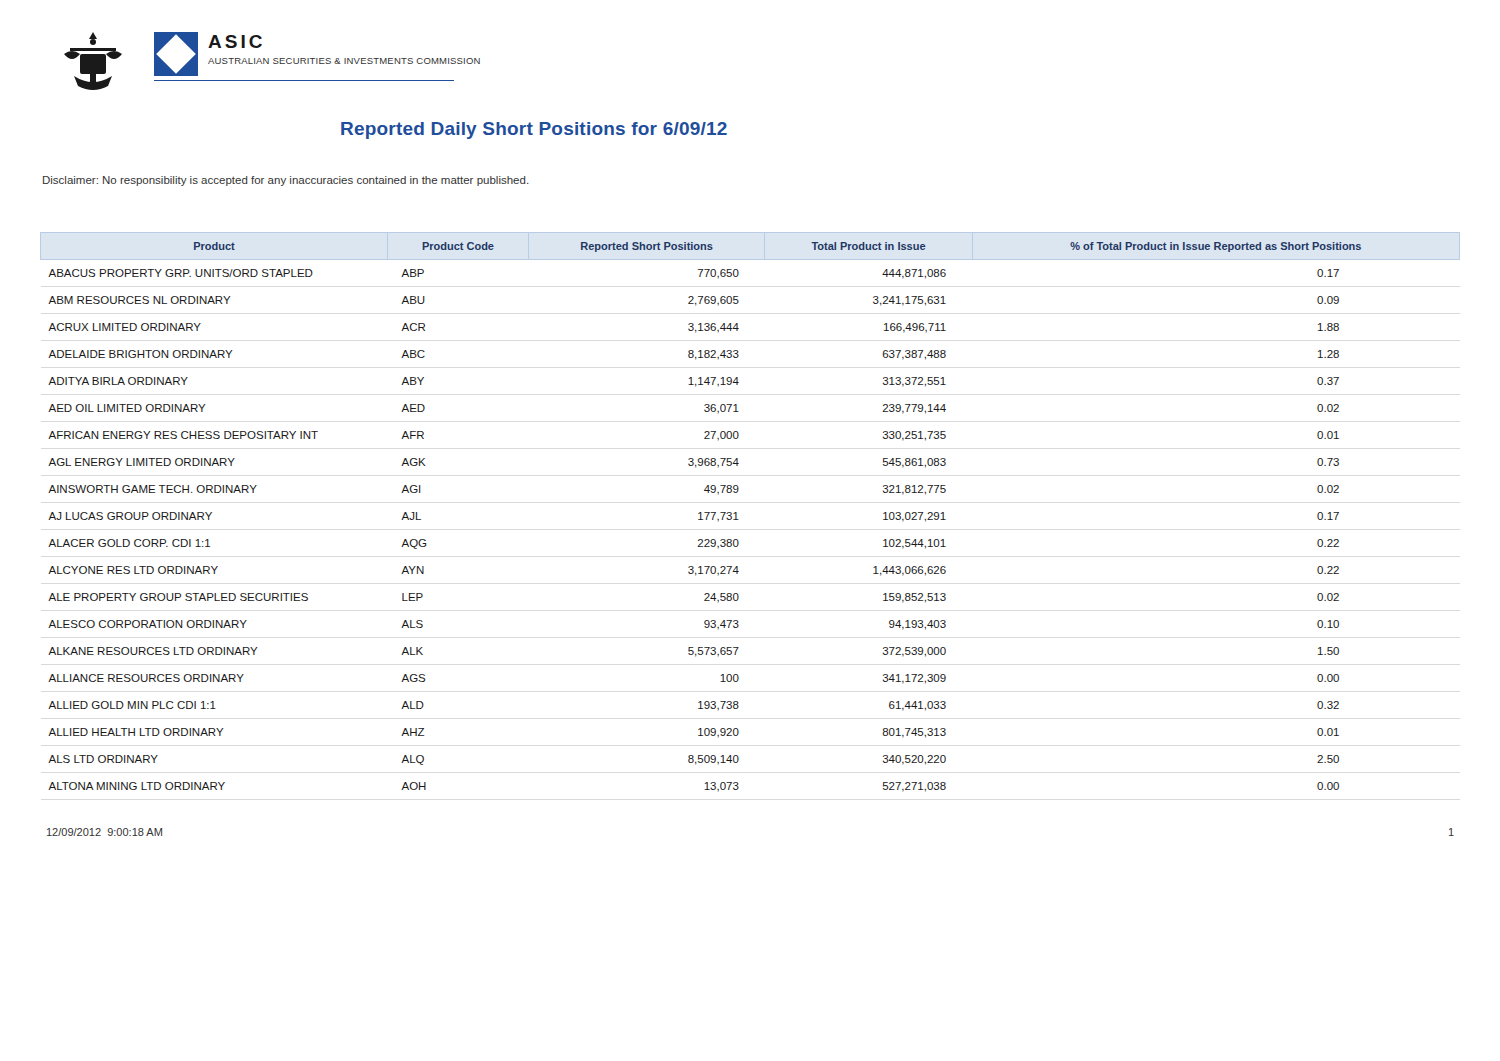ASIC
AUSTRALIAN SECURITIES & INVESTMENTS COMMISSION
Reported Daily Short Positions for 6/09/12
Disclaimer: No responsibility is accepted for any inaccuracies contained in the matter published.
| Product | Product Code | Reported Short Positions | Total Product in Issue | % of Total Product in Issue Reported as Short Positions |
| --- | --- | --- | --- | --- |
| ABACUS PROPERTY GRP. UNITS/ORD STAPLED | ABP | 770,650 | 444,871,086 | 0.17 |
| ABM RESOURCES NL ORDINARY | ABU | 2,769,605 | 3,241,175,631 | 0.09 |
| ACRUX LIMITED ORDINARY | ACR | 3,136,444 | 166,496,711 | 1.88 |
| ADELAIDE BRIGHTON ORDINARY | ABC | 8,182,433 | 637,387,488 | 1.28 |
| ADITYA BIRLA ORDINARY | ABY | 1,147,194 | 313,372,551 | 0.37 |
| AED OIL LIMITED ORDINARY | AED | 36,071 | 239,779,144 | 0.02 |
| AFRICAN ENERGY RES CHESS DEPOSITARY INT | AFR | 27,000 | 330,251,735 | 0.01 |
| AGL ENERGY LIMITED ORDINARY | AGK | 3,968,754 | 545,861,083 | 0.73 |
| AINSWORTH GAME TECH. ORDINARY | AGI | 49,789 | 321,812,775 | 0.02 |
| AJ LUCAS GROUP ORDINARY | AJL | 177,731 | 103,027,291 | 0.17 |
| ALACER GOLD CORP. CDI 1:1 | AQG | 229,380 | 102,544,101 | 0.22 |
| ALCYONE RES LTD ORDINARY | AYN | 3,170,274 | 1,443,066,626 | 0.22 |
| ALE PROPERTY GROUP STAPLED SECURITIES | LEP | 24,580 | 159,852,513 | 0.02 |
| ALESCO CORPORATION ORDINARY | ALS | 93,473 | 94,193,403 | 0.10 |
| ALKANE RESOURCES LTD ORDINARY | ALK | 5,573,657 | 372,539,000 | 1.50 |
| ALLIANCE RESOURCES ORDINARY | AGS | 100 | 341,172,309 | 0.00 |
| ALLIED GOLD MIN PLC CDI 1:1 | ALD | 193,738 | 61,441,033 | 0.32 |
| ALLIED HEALTH LTD ORDINARY | AHZ | 109,920 | 801,745,313 | 0.01 |
| ALS LTD ORDINARY | ALQ | 8,509,140 | 340,520,220 | 2.50 |
| ALTONA MINING LTD ORDINARY | AOH | 13,073 | 527,271,038 | 0.00 |
12/09/2012 9:00:18 AM
1